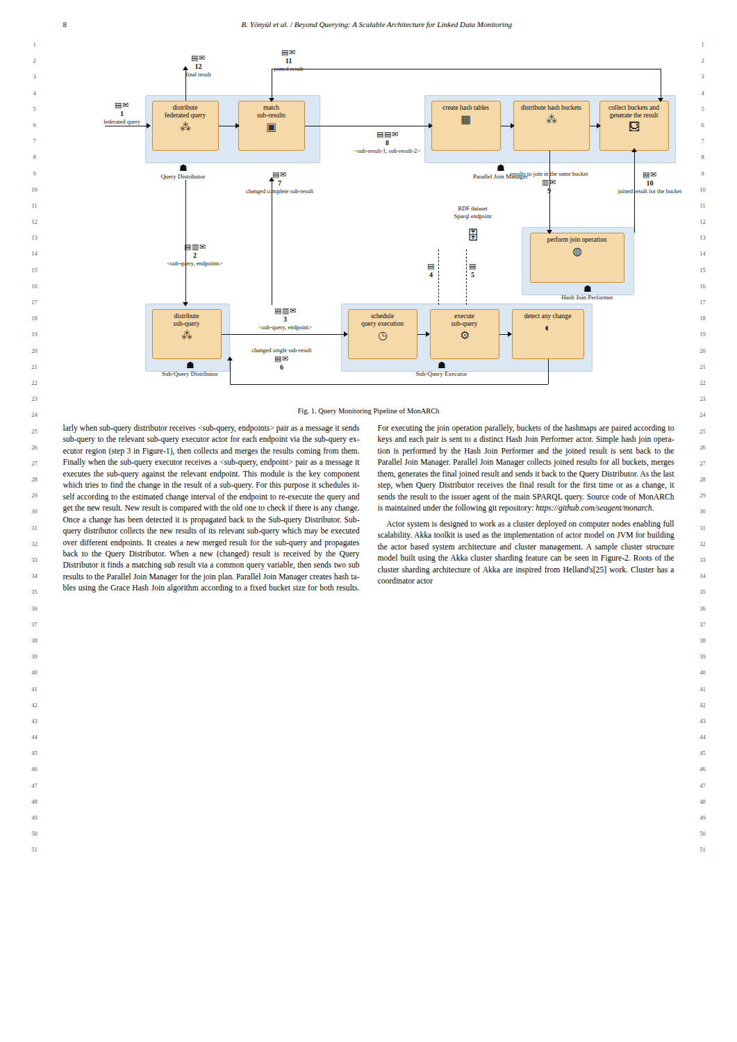12345678910 11121314151617181920 21222324252627282930 31323334353637383940 41424344454647484950 51
12345678910 11121314151617181920 21222324252627282930 31323334353637383940 41424344454647484950 51
8
B. Yönyül et al. / Beyond Querying: A Scalable Architecture for Linked Data Monitoring
distribute
federated query ⁂
match
sub-results ▣
create hash tables ▦
distribute hash buckets ⁂
collect buckets and generate the result ⛾
perform join operation ◍
distribute
sub-query ⁂
schedule
query execution ◷
execute
sub-query ⚙
detect any change ◐
☗Query Distributor
☗Parallel Join Manager
☗Hash Join Performer
☗Sub-Query Distributor
☗Sub-Query Executor
▤✉1
federated query
▤✉12
final result
▤✉11
joined result
▤▤✉8
<sub-result-1, sub-result-2>
▤✉7
changed complete sub-result
▤▥✉2
<sub-query, endpoints>
▤▥✉3
<sub-query, endpoint>
changed single sub-result
▤✉6
results to join in the same bucket
▥✉9
▤✉10
joined result for the bucket
RDF dataset
Sparql endpoint
🗄
▤4
▤5
Fig. 1. Query Monitoring Pipeline of MonARCh
larly when sub-query distributor receives <sub-query, endpoints> pair as a message it sends sub-query to the relevant sub-query executor actor for each endpoint via the sub-query executor region (step 3 in Figure-1), then collects and merges the results coming from them. Finally when the sub-query executor receives a <sub-query, endpoint> pair as a message it executes the sub-query against the relevant endpoint. This module is the key component which tries to find the change in the result of a sub-query. For this purpose it schedules itself according to the estimated change interval of the endpoint to re-execute the query and get the new result. New result is compared with the old one to check if there is any change. Once a change has been detected it is propagated back to the Sub-query Distributor. Sub-query distributor collects the new results of its relevant sub-query which may be executed over different endpoints. It creates a new merged result for the sub-query and propagates back to the Query Distributor. When a new (changed) result is received by the Query Distributor it finds a matching sub result via a common query variable, then sends two sub results to the Parallel Join Manager for the join plan. Parallel Join Manager creates hash tables using the Grace Hash Join algorithm according to a fixed bucket size for both results. For executing the join operation parallely, buckets of the hashmaps are paired according to keys and each pair is sent to a distinct Hash Join Performer actor. Simple hash join operation is performed by the Hash Join Performer and the joined result is sent back to the Parallel Join Manager. Parallel Join Manager collects joined results for all buckets, merges them, generates the final joined result and sends it back to the Query Distributor. As the last step, when Query Distributor receives the final result for the first time or as a change, it sends the result to the issuer agent of the main SPARQL query. Source code of MonARCh is maintained under the following git repository: https://github.com/seagent/monarch.
Actor system is designed to work as a cluster deployed on computer nodes enabling full scalability. Akka toolkit is used as the implementation of actor model on JVM for building the actor based system architecture and cluster management. A sample cluster structure model built using the Akka cluster sharding feature can be seen in Figure-2. Roots of the cluster sharding architecture of Akka are inspired from Helland's[25] work. Cluster has a coordinator actor